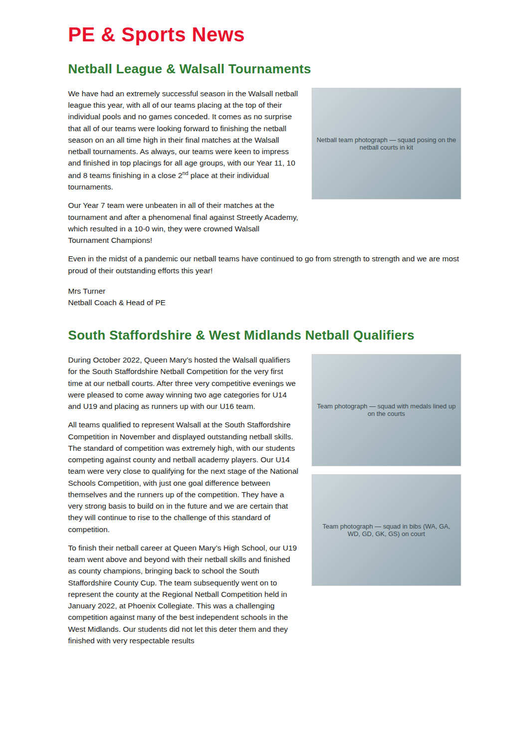PE & Sports News
Netball League & Walsall Tournaments
We have had an extremely successful season in the Walsall netball league this year, with all of our teams placing at the top of their individual pools and no games conceded. It comes as no surprise that all of our teams were looking forward to finishing the netball season on an all time high in their final matches at the Walsall netball tournaments. As always, our teams were keen to impress and finished in top placings for all age groups, with our Year 11, 10 and 8 teams finishing in a close 2nd place at their individual tournaments.
Our Year 7 team were unbeaten in all of their matches at the tournament and after a phenomenal final against Streetly Academy, which resulted in a 10-0 win, they were crowned Walsall Tournament Champions!
Netball team photograph — squad posing on the netball courts in kit
Even in the midst of a pandemic our netball teams have continued to go from strength to strength and we are most proud of their outstanding efforts this year!
Mrs Turner
Netball Coach & Head of PE
South Staffordshire & West Midlands Netball Qualifiers
During October 2022, Queen Mary’s hosted the Walsall qualifiers for the South Staffordshire Netball Competition for the very first time at our netball courts. After three very competitive evenings we were pleased to come away winning two age categories for U14 and U19 and placing as runners up with our U16 team.
All teams qualified to represent Walsall at the South Staffordshire Competition in November and displayed outstanding netball skills. The standard of competition was extremely high, with our students competing against county and netball academy players. Our U14 team were very close to qualifying for the next stage of the National Schools Competition, with just one goal difference between themselves and the runners up of the competition. They have a very strong basis to build on in the future and we are certain that they will continue to rise to the challenge of this standard of competition.
To finish their netball career at Queen Mary’s High School, our U19 team went above and beyond with their netball skills and finished as county champions, bringing back to school the South Staffordshire County Cup. The team subsequently went on to represent the county at the Regional Netball Competition held in January 2022, at Phoenix Collegiate. This was a challenging competition against many of the best independent schools in the West Midlands. Our students did not let this deter them and they finished with very respectable results
Team photograph — squad with medals lined up on the courts
Team photograph — squad in bibs (WA, GA, WD, GD, GK, GS) on court